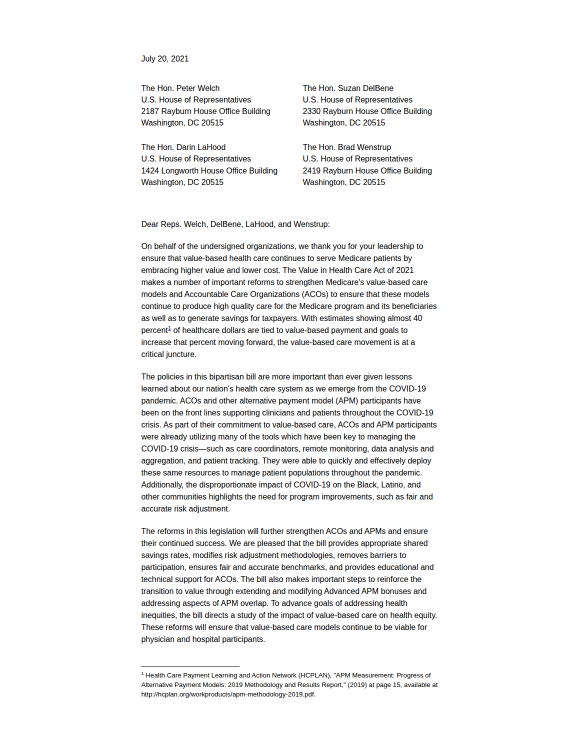July 20, 2021
| The Hon. Peter Welch U.S. House of Representatives 2187 Rayburn House Office Building Washington, DC 20515 | The Hon. Suzan DelBene U.S. House of Representatives 2330 Rayburn House Office Building Washington, DC 20515 |
| The Hon. Darin LaHood U.S. House of Representatives 1424 Longworth House Office Building Washington, DC 20515 | The Hon. Brad Wenstrup U.S. House of Representatives 2419 Rayburn House Office Building Washington, DC 20515 |
Dear Reps. Welch, DelBene, LaHood, and Wenstrup:
On behalf of the undersigned organizations, we thank you for your leadership to ensure that value-based health care continues to serve Medicare patients by embracing higher value and lower cost. The Value in Health Care Act of 2021 makes a number of important reforms to strengthen Medicare's value-based care models and Accountable Care Organizations (ACOs) to ensure that these models continue to produce high quality care for the Medicare program and its beneficiaries as well as to generate savings for taxpayers. With estimates showing almost 40 percent1 of healthcare dollars are tied to value-based payment and goals to increase that percent moving forward, the value-based care movement is at a critical juncture.
The policies in this bipartisan bill are more important than ever given lessons learned about our nation's health care system as we emerge from the COVID-19 pandemic. ACOs and other alternative payment model (APM) participants have been on the front lines supporting clinicians and patients throughout the COVID-19 crisis. As part of their commitment to value-based care, ACOs and APM participants were already utilizing many of the tools which have been key to managing the COVID-19 crisis—such as care coordinators, remote monitoring, data analysis and aggregation, and patient tracking. They were able to quickly and effectively deploy these same resources to manage patient populations throughout the pandemic. Additionally, the disproportionate impact of COVID-19 on the Black, Latino, and other communities highlights the need for program improvements, such as fair and accurate risk adjustment.
The reforms in this legislation will further strengthen ACOs and APMs and ensure their continued success. We are pleased that the bill provides appropriate shared savings rates, modifies risk adjustment methodologies, removes barriers to participation, ensures fair and accurate benchmarks, and provides educational and technical support for ACOs. The bill also makes important steps to reinforce the transition to value through extending and modifying Advanced APM bonuses and addressing aspects of APM overlap. To advance goals of addressing health inequities, the bill directs a study of the impact of value-based care on health equity. These reforms will ensure that value-based care models continue to be viable for physician and hospital participants.
1 Health Care Payment Learning and Action Network (HCPLAN), "APM Measurement: Progress of Alternative Payment Models: 2019 Methodology and Results Report," (2019) at page 15, available at http://hcplan.org/workproducts/apm-methodology-2019.pdf.